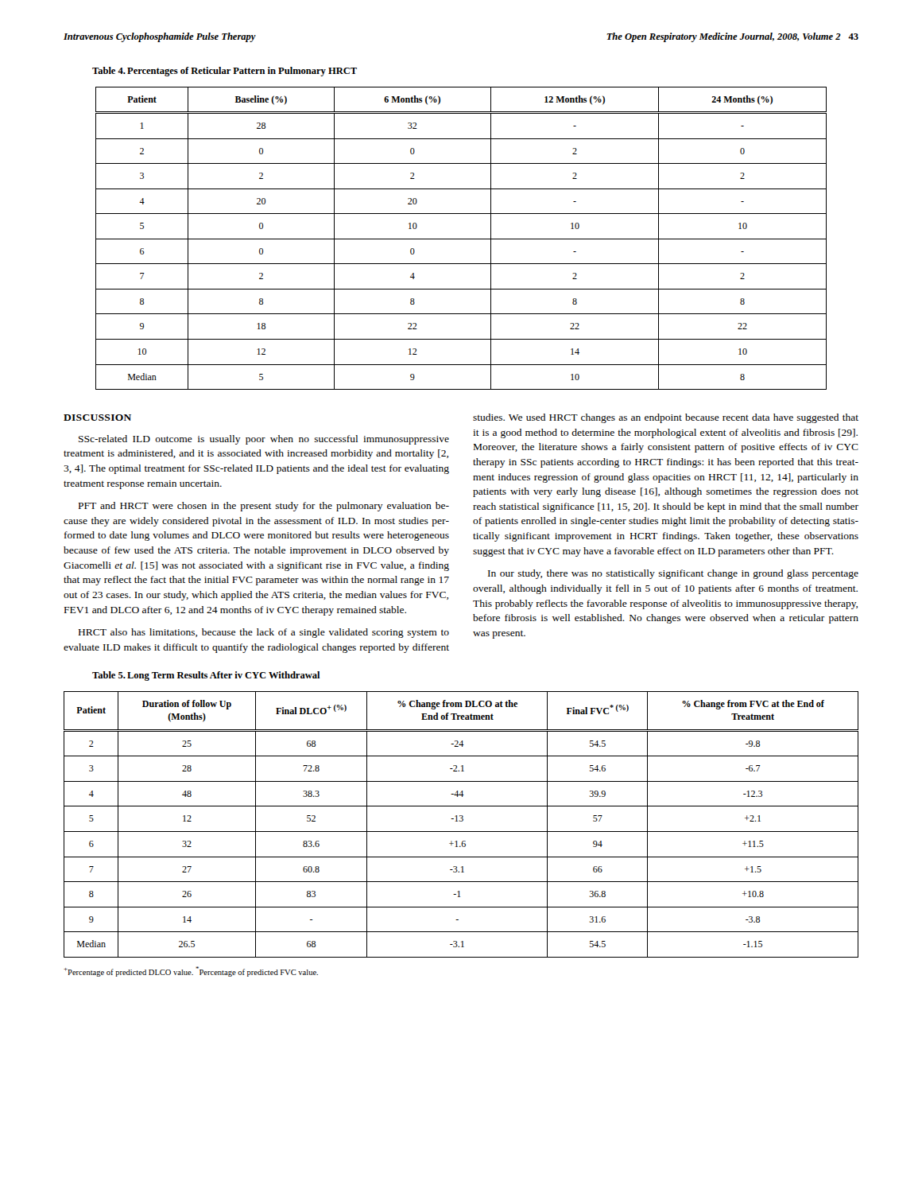Intravenous Cyclophosphamide Pulse Therapy
The Open Respiratory Medicine Journal, 2008, Volume 243
Table 4. Percentages of Reticular Pattern in Pulmonary HRCT
| Patient | Baseline (%) | 6 Months (%) | 12 Months (%) | 24 Months (%) |
| --- | --- | --- | --- | --- |
| 1 | 28 | 32 | - | - |
| 2 | 0 | 0 | 2 | 0 |
| 3 | 2 | 2 | 2 | 2 |
| 4 | 20 | 20 | - | - |
| 5 | 0 | 10 | 10 | 10 |
| 6 | 0 | 0 | - | - |
| 7 | 2 | 4 | 2 | 2 |
| 8 | 8 | 8 | 8 | 8 |
| 9 | 18 | 22 | 22 | 22 |
| 10 | 12 | 12 | 14 | 10 |
| Median | 5 | 9 | 10 | 8 |
DISCUSSION
SSc-related ILD outcome is usually poor when no successful immunosuppressive treatment is administered, and it is associated with increased morbidity and mortality [2, 3, 4]. The optimal treatment for SSc-related ILD patients and the ideal test for evaluating treatment response remain uncertain.
PFT and HRCT were chosen in the present study for the pulmonary evaluation because they are widely considered pivotal in the assessment of ILD. In most studies performed to date lung volumes and DLCO were monitored but results were heterogeneous because of few used the ATS criteria. The notable improvement in DLCO observed by Giacomelli et al. [15] was not associated with a significant rise in FVC value, a finding that may reflect the fact that the initial FVC parameter was within the normal range in 17 out of 23 cases. In our study, which applied the ATS criteria, the median values for FVC, FEV1 and DLCO after 6, 12 and 24 months of iv CYC therapy remained stable.
HRCT also has limitations, because the lack of a single validated scoring system to evaluate ILD makes it difficult to quantify the radiological changes reported by different studies. We used HRCT changes as an endpoint because recent data have suggested that it is a good method to determine the morphological extent of alveolitis and fibrosis [29]. Moreover, the literature shows a fairly consistent pattern of positive effects of iv CYC therapy in SSc patients according to HRCT findings: it has been reported that this treatment induces regression of ground glass opacities on HRCT [11, 12, 14], particularly in patients with very early lung disease [16], although sometimes the regression does not reach statistical significance [11, 15, 20]. It should be kept in mind that the small number of patients enrolled in single-center studies might limit the probability of detecting statistically significant improvement in HCRT findings. Taken together, these observations suggest that iv CYC may have a favorable effect on ILD parameters other than PFT.
In our study, there was no statistically significant change in ground glass percentage overall, although individually it fell in 5 out of 10 patients after 6 months of treatment. This probably reflects the favorable response of alveolitis to immunosuppressive therapy, before fibrosis is well established. No changes were observed when a reticular pattern was present.
Table 5. Long Term Results After iv CYC Withdrawal
| Patient | Duration of follow Up (Months) | Final DLCO + (%) | % Change from DLCO at the End of Treatment | Final FVC * (%) | % Change from FVC at the End of Treatment |
| --- | --- | --- | --- | --- | --- |
| 2 | 25 | 68 | -24 | 54.5 | -9.8 |
| 3 | 28 | 72.8 | -2.1 | 54.6 | -6.7 |
| 4 | 48 | 38.3 | -44 | 39.9 | -12.3 |
| 5 | 12 | 52 | -13 | 57 | +2.1 |
| 6 | 32 | 83.6 | +1.6 | 94 | +11.5 |
| 7 | 27 | 60.8 | -3.1 | 66 | +1.5 |
| 8 | 26 | 83 | -1 | 36.8 | +10.8 |
| 9 | 14 | - | - | 31.6 | -3.8 |
| Median | 26.5 | 68 | -3.1 | 54.5 | -1.15 |
+Percentage of predicted DLCO value. *Percentage of predicted FVC value.